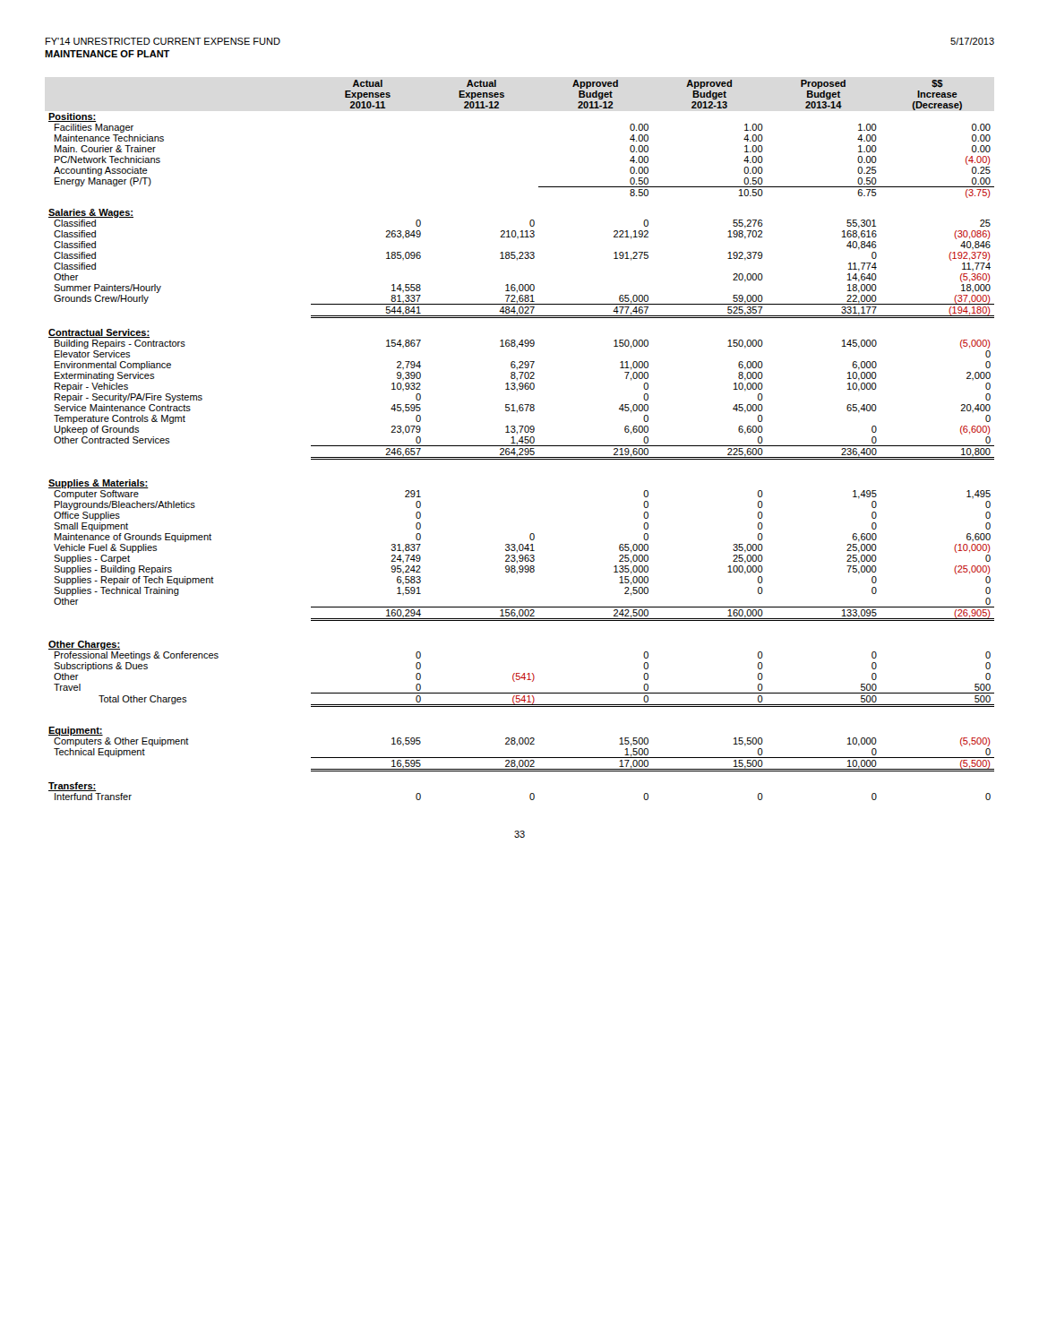FY'14 UNRESTRICTED CURRENT EXPENSE FUND
5/17/2013
MAINTENANCE OF PLANT
| | Actual Expenses 2010-11 | Actual Expenses 2011-12 | Approved Budget 2011-12 | Approved Budget 2012-13 | Proposed Budget 2013-14 | $$ Increase (Decrease) |
| --- | --- | --- | --- | --- | --- | --- |
| Positions: | | | | | | |
| Facilities Manager | | | 0.00 | 1.00 | 1.00 | 0.00 |
| Maintenance Technicians | | | 4.00 | 4.00 | 4.00 | 0.00 |
| Main. Courier & Trainer | | | 0.00 | 1.00 | 1.00 | 0.00 |
| PC/Network Technicians | | | 4.00 | 4.00 | 0.00 | (4.00) |
| Accounting Associate | | | 0.00 | 0.00 | 0.25 | 0.25 |
| Energy Manager (P/T) | | | 0.50 | 0.50 | 0.50 | 0.00 |
| | | | 8.50 | 10.50 | 6.75 | (3.75) |
| Salaries & Wages: | | | | | | |
| Classified | 0 | 0 | 0 | 55,276 | 55,301 | 25 |
| Classified | 263,849 | 210,113 | 221,192 | 198,702 | 168,616 | (30,086) |
| Classified | | | | | 40,846 | 40,846 |
| Classified | 185,096 | 185,233 | 191,275 | 192,379 | 0 | (192,379) |
| Classified | | | | | 11,774 | 11,774 |
| Other | | | | 20,000 | 14,640 | (5,360) |
| Summer Painters/Hourly | 14,558 | 16,000 | | | 18,000 | 18,000 |
| Grounds Crew/Hourly | 81,337 | 72,681 | 65,000 | 59,000 | 22,000 | (37,000) |
| | 544,841 | 484,027 | 477,467 | 525,357 | 331,177 | (194,180) |
| Contractual Services: | | | | | | |
| Building Repairs - Contractors | 154,867 | 168,499 | 150,000 | 150,000 | 145,000 | (5,000) |
| Elevator Services | | | | | | 0 |
| Environmental Compliance | 2,794 | 6,297 | 11,000 | 6,000 | 6,000 | 0 |
| Exterminating Services | 9,390 | 8,702 | 7,000 | 8,000 | 10,000 | 2,000 |
| Repair - Vehicles | 10,932 | 13,960 | 0 | 10,000 | 10,000 | 0 |
| Repair - Security/PA/Fire Systems | 0 | | 0 | 0 | | 0 |
| Service Maintenance Contracts | 45,595 | 51,678 | 45,000 | 45,000 | 65,400 | 20,400 |
| Temperature Controls & Mgmt | 0 | | 0 | 0 | | 0 |
| Upkeep of Grounds | 23,079 | 13,709 | 6,600 | 6,600 | 0 | (6,600) |
| Other Contracted Services | 0 | 1,450 | 0 | 0 | 0 | 0 |
| | 246,657 | 264,295 | 219,600 | 225,600 | 236,400 | 10,800 |
| Supplies & Materials: | | | | | | |
| Computer Software | 291 | | 0 | 0 | 1,495 | 1,495 |
| Playgrounds/Bleachers/Athletics | 0 | | 0 | 0 | 0 | 0 |
| Office Supplies | 0 | | 0 | 0 | 0 | 0 |
| Small Equipment | 0 | | 0 | 0 | 0 | 0 |
| Maintenance of Grounds Equipment | 0 | 0 | 0 | 0 | 6,600 | 6,600 |
| Vehicle Fuel & Supplies | 31,837 | 33,041 | 65,000 | 35,000 | 25,000 | (10,000) |
| Supplies - Carpet | 24,749 | 23,963 | 25,000 | 25,000 | 25,000 | 0 |
| Supplies - Building Repairs | 95,242 | 98,998 | 135,000 | 100,000 | 75,000 | (25,000) |
| Supplies - Repair of Tech Equipment | 6,583 | | 15,000 | 0 | 0 | 0 |
| Supplies - Technical Training | 1,591 | | 2,500 | 0 | 0 | 0 |
| Other | | | | | | 0 |
| | 160,294 | 156,002 | 242,500 | 160,000 | 133,095 | (26,905) |
| Other Charges: | | | | | | |
| Professional Meetings & Conferences | 0 | | 0 | 0 | 0 | 0 |
| Subscriptions & Dues | 0 | | 0 | 0 | 0 | 0 |
| Other | 0 | (541) | 0 | 0 | 0 | 0 |
| Travel | 0 | | 0 | 0 | 500 | 500 |
| Total Other Charges | 0 | (541) | 0 | 0 | 500 | 500 |
| Equipment: | | | | | | |
| Computers & Other Equipment | 16,595 | 28,002 | 15,500 | 15,500 | 10,000 | (5,500) |
| Technical Equipment | | | 1,500 | 0 | 0 | 0 |
| | 16,595 | 28,002 | 17,000 | 15,500 | 10,000 | (5,500) |
| Transfers: | | | | | | |
| Interfund Transfer | 0 | 0 | 0 | 0 | 0 | 0 |
33